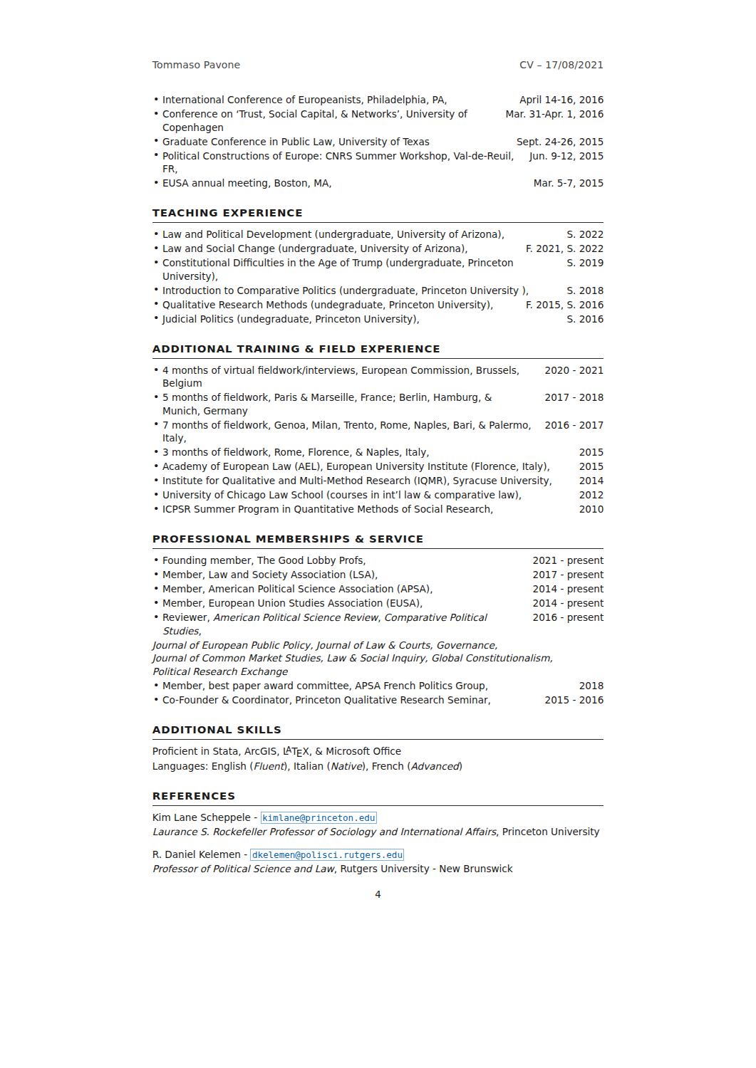Tommaso Pavone CV – 17/08/2021
International Conference of Europeanists, Philadelphia, PA, April 14-16, 2016
Conference on ‘Trust, Social Capital, & Networks’, University of Copenhagen Mar. 31-Apr. 1, 2016
Graduate Conference in Public Law, University of Texas Sept. 24-26, 2015
Political Constructions of Europe: CNRS Summer Workshop, Val-de-Reuil, FR, Jun. 9-12, 2015
EUSA annual meeting, Boston, MA, Mar. 5-7, 2015
Teaching Experience
Law and Political Development (undergraduate, University of Arizona), S. 2022
Law and Social Change (undergraduate, University of Arizona), F. 2021, S. 2022
Constitutional Difficulties in the Age of Trump (undergraduate, Princeton University), S. 2019
Introduction to Comparative Politics (undergraduate, Princeton University ), S. 2018
Qualitative Research Methods (undegraduate, Princeton University), F. 2015, S. 2016
Judicial Politics (undegraduate, Princeton University), S. 2016
Additional Training & Field Experience
4 months of virtual fieldwork/interviews, European Commission, Brussels, Belgium 2020 - 2021
5 months of fieldwork, Paris & Marseille, France; Berlin, Hamburg, & Munich, Germany 2017 - 2018
7 months of fieldwork, Genoa, Milan, Trento, Rome, Naples, Bari, & Palermo, Italy, 2016 - 2017
3 months of fieldwork, Rome, Florence, & Naples, Italy, 2015
Academy of European Law (AEL), European University Institute (Florence, Italy), 2015
Institute for Qualitative and Multi-Method Research (IQMR), Syracuse University, 2014
University of Chicago Law School (courses in int’l law & comparative law), 2012
ICPSR Summer Program in Quantitative Methods of Social Research, 2010
Professional Memberships & Service
Founding member, The Good Lobby Profs, 2021 - present
Member, Law and Society Association (LSA), 2017 - present
Member, American Political Science Association (APSA), 2014 - present
Member, European Union Studies Association (EUSA), 2014 - present
Reviewer, American Political Science Review, Comparative Political Studies, 2016 - present
Journal of European Public Policy, Journal of Law & Courts, Governance,
Journal of Common Market Studies, Law & Social Inquiry, Global Constitutionalism,
Political Research Exchange
Member, best paper award committee, APSA French Politics Group, 2018
Co-Founder & Coordinator, Princeton Qualitative Research Seminar, 2015 - 2016
Additional Skills
Proficient in Stata, ArcGIS, LATEX, & Microsoft Office
Languages: English (Fluent), Italian (Native), French (Advanced)
References
Kim Lane Scheppele - kimlane@princeton.edu
Laurance S. Rockefeller Professor of Sociology and International Affairs, Princeton University
R. Daniel Kelemen - dkelemen@polisci.rutgers.edu
Professor of Political Science and Law, Rutgers University - New Brunswick
4